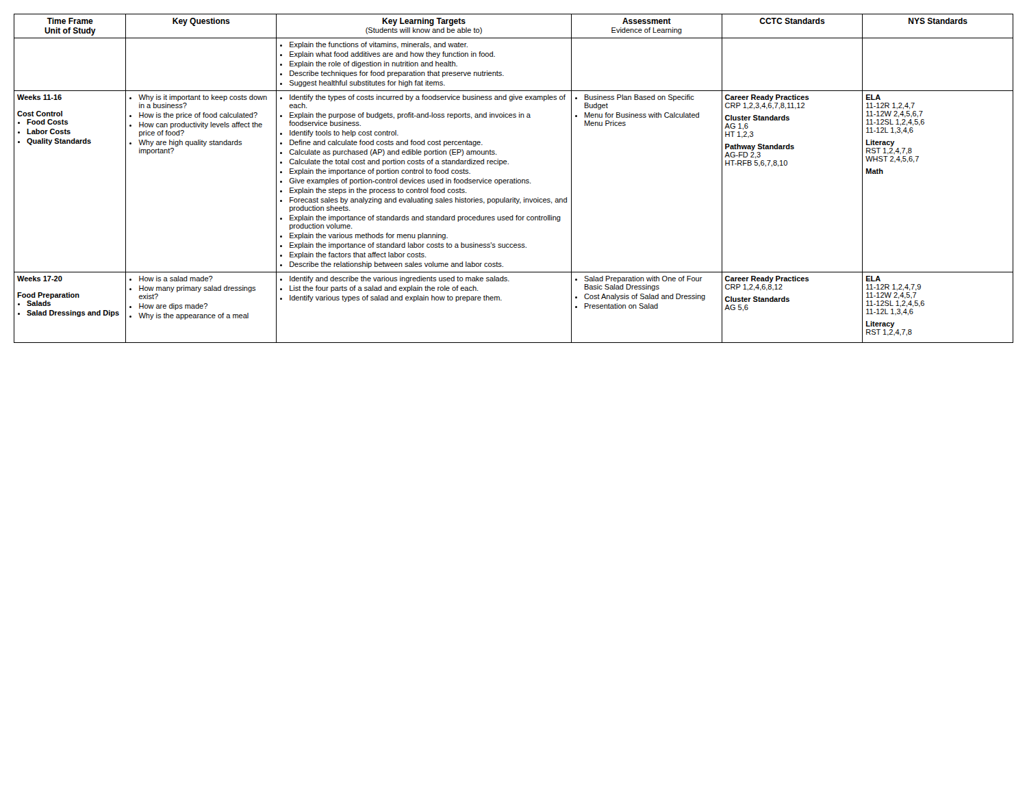| Time Frame Unit of Study | Key Questions | Key Learning Targets (Students will know and be able to) | Assessment Evidence of Learning | CCTC Standards | NYS Standards |
| --- | --- | --- | --- | --- | --- |
| | | Explain the functions of vitamins, minerals, and water. Explain what food additives are and how they function in food. Explain the role of digestion in nutrition and health. Describe techniques for food preparation that preserve nutrients. Suggest healthful substitutes for high fat items. | | | |
| Weeks 11-16 Cost Control Food Costs Labor Costs Quality Standards | Why is it important to keep costs down in a business? How is the price of food calculated? How can productivity levels affect the price of food? Why are high quality standards important? | Identify the types of costs incurred by a foodservice business and give examples of each. Explain the purpose of budgets, profit-and-loss reports, and invoices in a foodservice business. Identify tools to help cost control. Define and calculate food costs and food cost percentage. Calculate as purchased (AP) and edible portion (EP) amounts. Calculate the total cost and portion costs of a standardized recipe. Explain the importance of portion control to food costs. Give examples of portion-control devices used in foodservice operations. Explain the steps in the process to control food costs. Forecast sales by analyzing and evaluating sales histories, popularity, invoices, and production sheets. Explain the importance of standards and standard procedures used for controlling production volume. Explain the various methods for menu planning. Explain the importance of standard labor costs to a business's success. Explain the factors that affect labor costs. Describe the relationship between sales volume and labor costs. | Business Plan Based on Specific Budget Menu for Business with Calculated Menu Prices | Career Ready Practices CRP 1,2,3,4,6,7,8,11,12 Cluster Standards AG 1,6 HT 1,2,3 Pathway Standards AG-FD 2,3 HT-RFB 5,6,7,8,10 | ELA 11-12R 1,2,4,7 11-12W 2,4,5,6,7 11-12SL 1,2,4,5,6 11-12L 1,3,4,6 Literacy RST 1,2,4,7,8 WHST 2,4,5,6,7 Math |
| Weeks 17-20 Food Preparation Salads Salad Dressings and Dips | How is a salad made? How many primary salad dressings exist? How are dips made? Why is the appearance of a meal | Identify and describe the various ingredients used to make salads. List the four parts of a salad and explain the role of each. Identify various types of salad and explain how to prepare them. | Salad Preparation with One of Four Basic Salad Dressings Cost Analysis of Salad and Dressing Presentation on Salad | Career Ready Practices CRP 1,2,4,6,8,12 Cluster Standards AG 5,6 | ELA 11-12R 1,2,4,7,9 11-12W 2,4,5,7 11-12SL 1,2,4,5,6 11-12L 1,3,4,6 Literacy RST 1,2,4,7,8 |